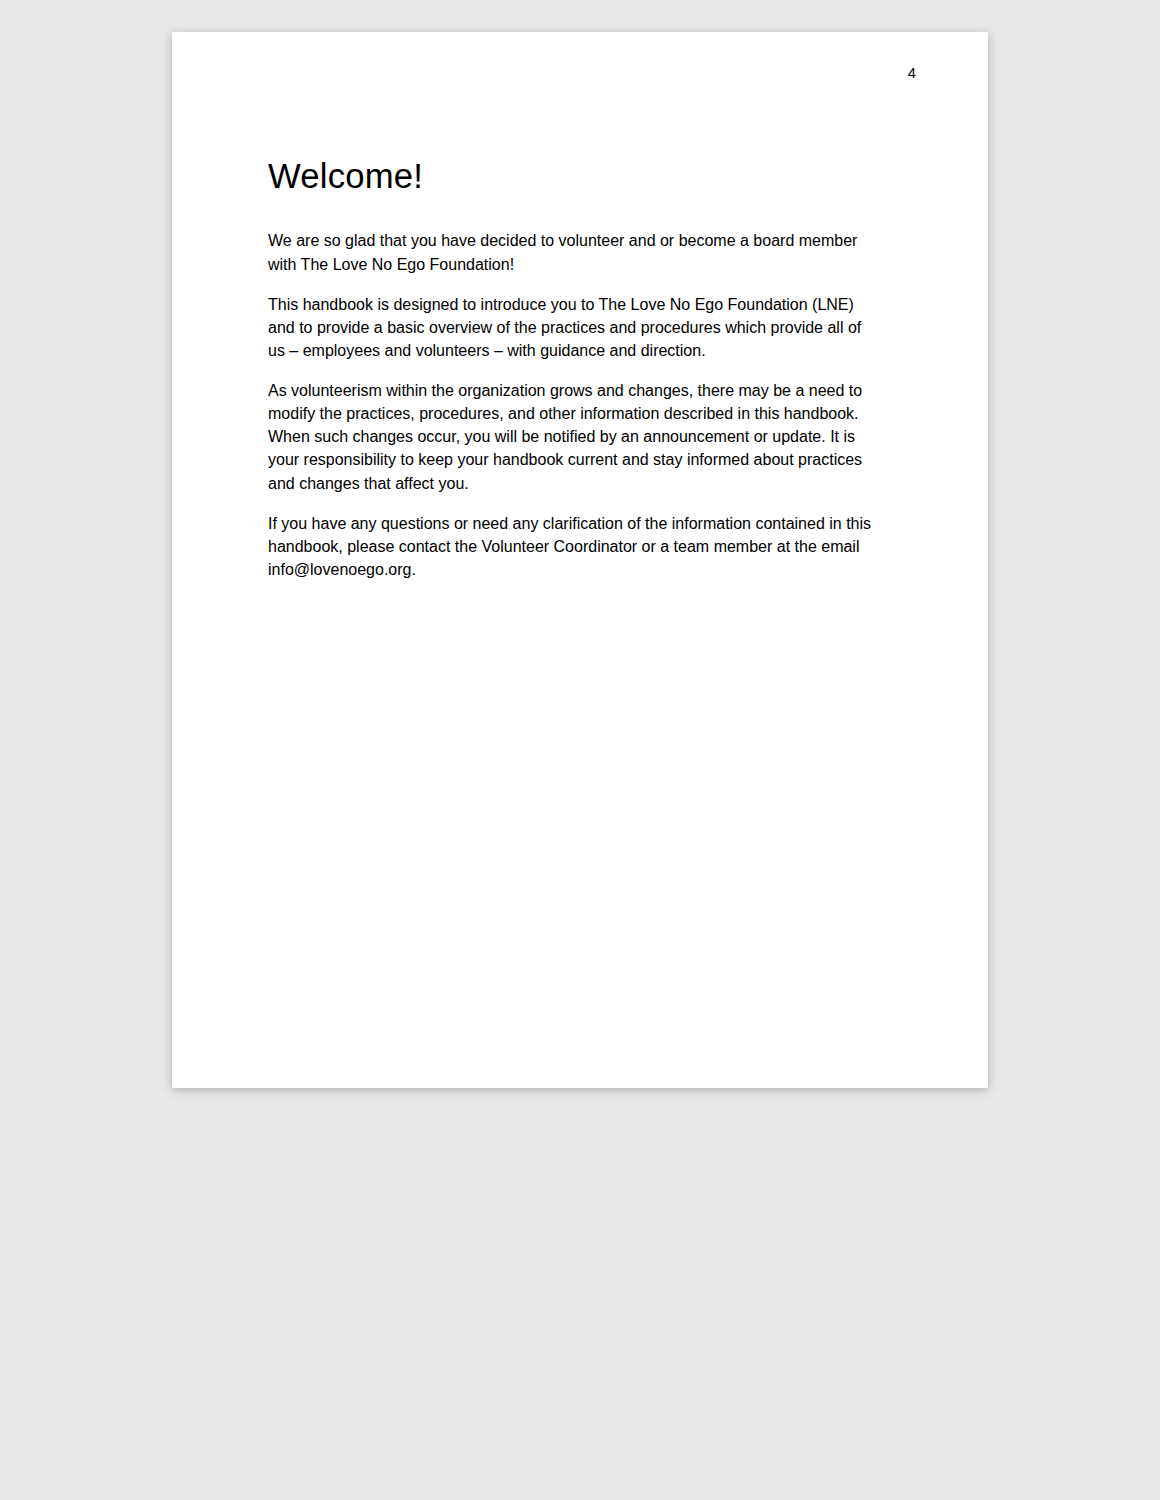4
Welcome!
We are so glad that you have decided to volunteer and or become a board member with The Love No Ego Foundation!
This handbook is designed to introduce you to The Love No Ego Foundation (LNE) and to provide a basic overview of the practices and procedures which provide all of us – employees and volunteers – with guidance and direction.
As volunteerism within the organization grows and changes, there may be a need to modify the practices, procedures, and other information described in this handbook. When such changes occur, you will be notified by an announcement or update. It is your responsibility to keep your handbook current and stay informed about practices and changes that affect you.
If you have any questions or need any clarification of the information contained in this handbook, please contact the Volunteer Coordinator or a team member at the email info@lovenoego.org.